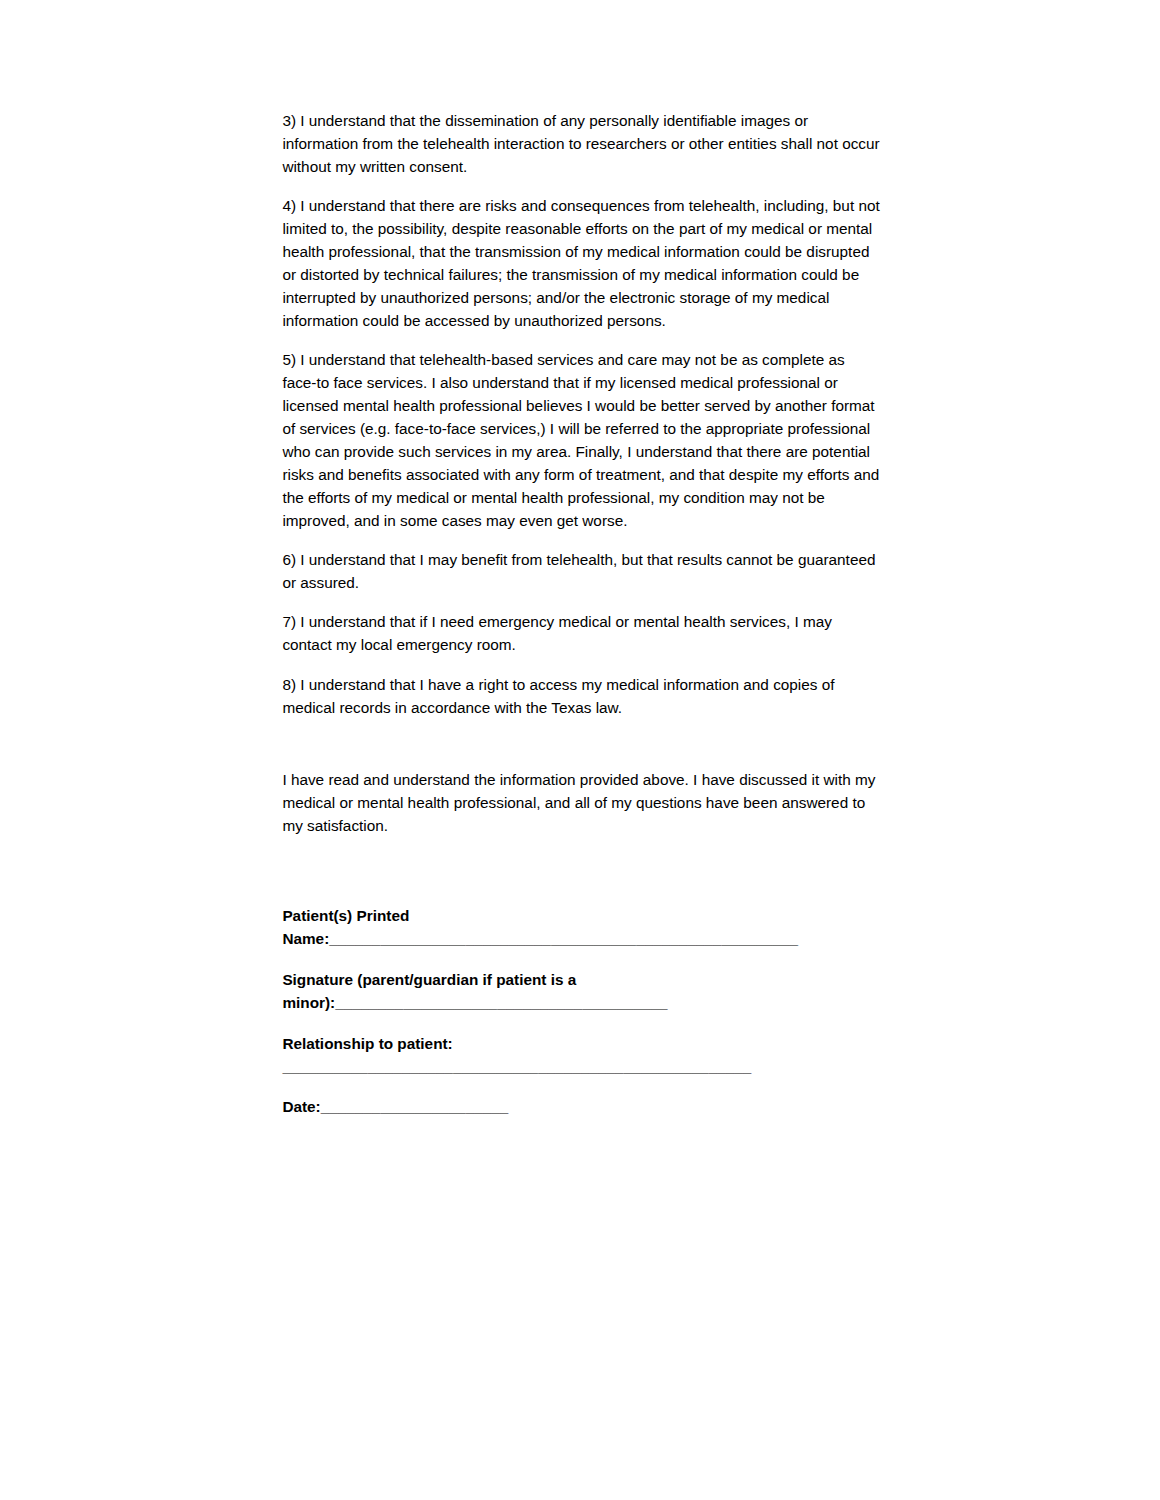3) I understand that the dissemination of any personally identifiable images or information from the telehealth interaction to researchers or other entities shall not occur without my written consent.
4) I understand that there are risks and consequences from telehealth, including, but not limited to, the possibility, despite reasonable efforts on the part of my medical or mental health professional, that the transmission of my medical information could be disrupted or distorted by technical failures; the transmission of my medical information could be interrupted by unauthorized persons; and/or the electronic storage of my medical information could be accessed by unauthorized persons.
5) I understand that telehealth-based services and care may not be as complete as face-to face services. I also understand that if my licensed medical professional or licensed mental health professional believes I would be better served by another format of services (e.g. face-to-face services,) I will be referred to the appropriate professional who can provide such services in my area. Finally, I understand that there are potential risks and benefits associated with any form of treatment, and that despite my efforts and the efforts of my medical or mental health professional, my condition may not be improved, and in some cases may even get worse.
6) I understand that I may benefit from telehealth, but that results cannot be guaranteed or assured.
7) I understand that if I need emergency medical or mental health services, I may contact my local emergency room.
8) I understand that I have a right to access my medical information and copies of medical records in accordance with the Texas law.
I have read and understand the information provided above. I have discussed it with my medical or mental health professional, and all of my questions have been answered to my satisfaction.
Patient(s) Printed Name:_______________________________________________________
Signature (parent/guardian if patient is a minor):_______________________________________
Relationship to patient: _______________________________________________________
Date:______________________